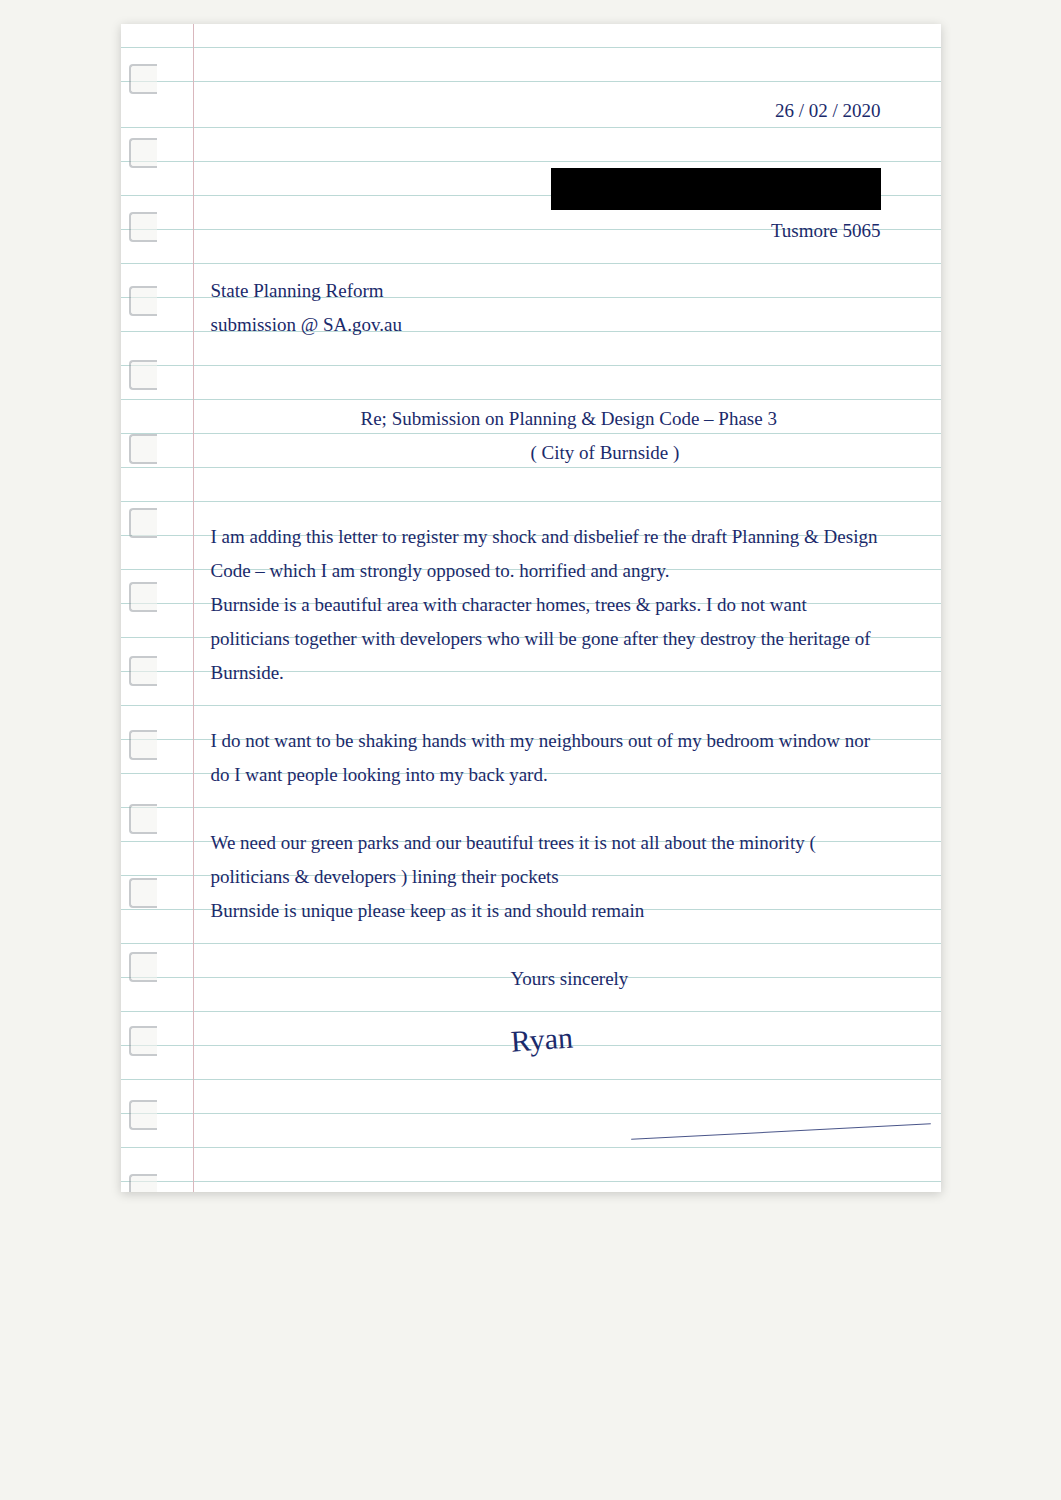26 / 02 / 2020
Tusmore 5065
State Planning Reform
submission @ SA.gov.au
Re; Submission on Planning & Design Code – Phase 3
( City of Burnside )
I am adding this letter to register my shock and disbelief re the draft Planning & Design Code – which I am strongly opposed to. horrified and angry.
Burnside is a beautiful area with character homes, trees & parks. I do not want politicians together with developers who will be gone after they destroy the heritage of Burnside.
I do not want to be shaking hands with my neighbours out of my bedroom window nor do I want people looking into my back yard.
We need our green parks and our beautiful trees it is not all about the minority ( politicians & developers ) lining their pockets
Burnside is unique please keep as it is and should remain
Yours sincerely
Ryan